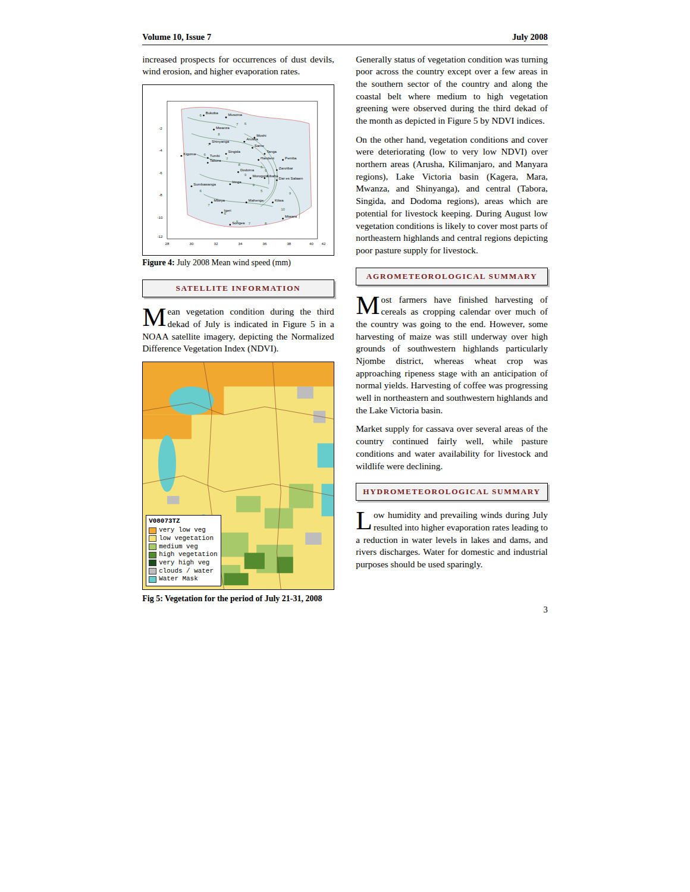Volume 10, Issue 7 July 2008
increased prospects for occurrences of dust devils, wind erosion, and higher evaporation rates.
Figure 4: July 2008 Mean wind speed (mm)
SATELLITE INFORMATION
Mean vegetation condition during the third dekad of July is indicated in Figure 5 in a NOAA satellite imagery, depicting the Normalized Difference Vegetation Index (NDVI).
V08073TZ
very low veg
low vegetation
medium veg
high vegetation
very high veg
clouds / water
Water Mask
Fig 5: Vegetation for the period of July 21-31, 2008
Generally status of vegetation condition was turning poor across the country except over a few areas in the southern sector of the country and along the coastal belt where medium to high vegetation greening were observed during the third dekad of the month as depicted in Figure 5 by NDVI indices.
On the other hand, vegetation conditions and cover were deteriorating (low to very low NDVI) over northern areas (Arusha, Kilimanjaro, and Manyara regions), Lake Victoria basin (Kagera, Mara, Mwanza, and Shinyanga), and central (Tabora, Singida, and Dodoma regions), areas which are potential for livestock keeping. During August low vegetation conditions is likely to cover most parts of northeastern highlands and central regions depicting poor pasture supply for livestock.
AGROMETEOROLOGICAL SUMMARY
Most farmers have finished harvesting of cereals as cropping calendar over much of the country was going to the end. However, some harvesting of maize was still underway over high grounds of southwestern highlands particularly Njombe district, whereas wheat crop was approaching ripeness stage with an anticipation of normal yields. Harvesting of coffee was progressing well in northeastern and southwestern highlands and the Lake Victoria basin.
Market supply for cassava over several areas of the country continued fairly well, while pasture conditions and water availability for livestock and wildlife were declining.
HYDROMETEOROLOGICAL SUMMARY
Low humidity and prevailing winds during July resulted into higher evaporation rates leading to a reduction in water levels in lakes and dams, and rivers discharges. Water for domestic and industrial purposes should be used sparingly.
3